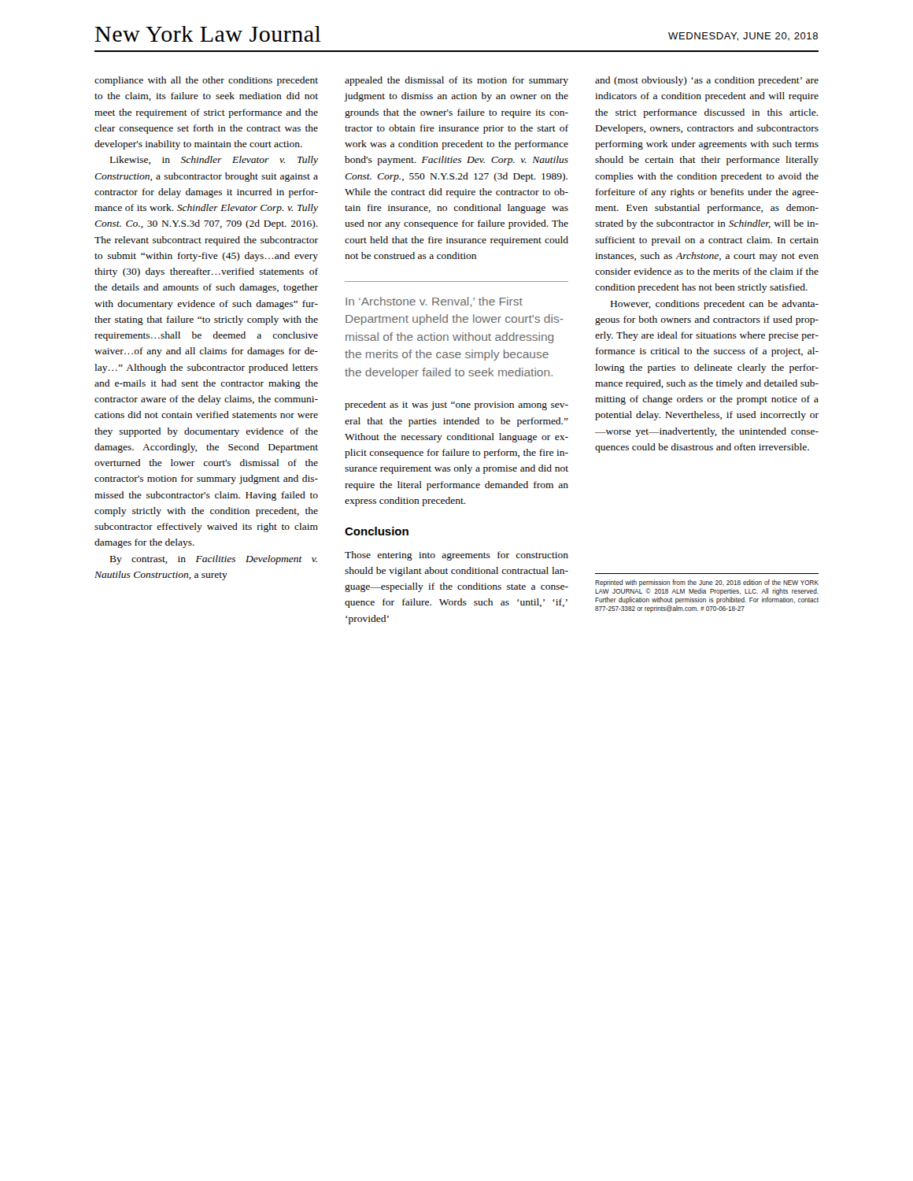New York Law Journal
Wednesday, June 20, 2018
compliance with all the other conditions precedent to the claim, its failure to seek mediation did not meet the requirement of strict performance and the clear consequence set forth in the contract was the developer's inability to maintain the court action.
Likewise, in Schindler Elevator v. Tully Construction, a subcontractor brought suit against a contractor for delay damages it incurred in performance of its work. Schindler Elevator Corp. v. Tully Const. Co., 30 N.Y.S.3d 707, 709 (2d Dept. 2016). The relevant subcontract required the subcontractor to submit “within forty-five (45) days…and every thirty (30) days thereafter…verified statements of the details and amounts of such damages, together with documentary evidence of such damages” further stating that failure “to strictly comply with the requirements…shall be deemed a conclusive waiver…of any and all claims for damages for delay…” Although the subcontractor produced letters and e-mails it had sent the contractor making the contractor aware of the delay claims, the communications did not contain verified statements nor were they supported by documentary evidence of the damages. Accordingly, the Second Department overturned the lower court's dismissal of the contractor's motion for summary judgment and dismissed the subcontractor's claim. Having failed to comply strictly with the condition precedent, the subcontractor effectively waived its right to claim damages for the delays.
By contrast, in Facilities Development v. Nautilus Construction, a surety
appealed the dismissal of its motion for summary judgment to dismiss an action by an owner on the grounds that the owner's failure to require its contractor to obtain fire insurance prior to the start of work was a condition precedent to the performance bond's payment. Facilities Dev. Corp. v. Nautilus Const. Corp., 550 N.Y.S.2d 127 (3d Dept. 1989). While the contract did require the contractor to obtain fire insurance, no conditional language was used nor any consequence for failure provided. The court held that the fire insurance requirement could not be construed as a condition
In ‘Archstone v. Renval,’ the First Department upheld the lower court's dismissal of the action without addressing the merits of the case simply because the developer failed to seek mediation.
precedent as it was just “one provision among several that the parties intended to be performed.” Without the necessary conditional language or explicit consequence for failure to perform, the fire insurance requirement was only a promise and did not require the literal performance demanded from an express condition precedent.
Conclusion
Those entering into agreements for construction should be vigilant about conditional contractual language—especially if the conditions state a consequence for failure. Words such as ‘until,’ ‘if,’ ‘provided’
and (most obviously) ‘as a condition precedent’ are indicators of a condition precedent and will require the strict performance discussed in this article. Developers, owners, contractors and subcontractors performing work under agreements with such terms should be certain that their performance literally complies with the condition precedent to avoid the forfeiture of any rights or benefits under the agreement. Even substantial performance, as demonstrated by the subcontractor in Schindler, will be insufficient to prevail on a contract claim. In certain instances, such as Archstone, a court may not even consider evidence as to the merits of the claim if the condition precedent has not been strictly satisfied.
However, conditions precedent can be advantageous for both owners and contractors if used properly. They are ideal for situations where precise performance is critical to the success of a project, allowing the parties to delineate clearly the performance required, such as the timely and detailed submitting of change orders or the prompt notice of a potential delay. Nevertheless, if used incorrectly or—worse yet—inadvertently, the unintended consequences could be disastrous and often irreversible.
Reprinted with permission from the June 20, 2018 edition of the NEW YORK LAW JOURNAL © 2018 ALM Media Properties, LLC. All rights reserved. Further duplication without permission is prohibited. For information, contact 877-257-3382 or reprints@alm.com. # 070-06-18-27